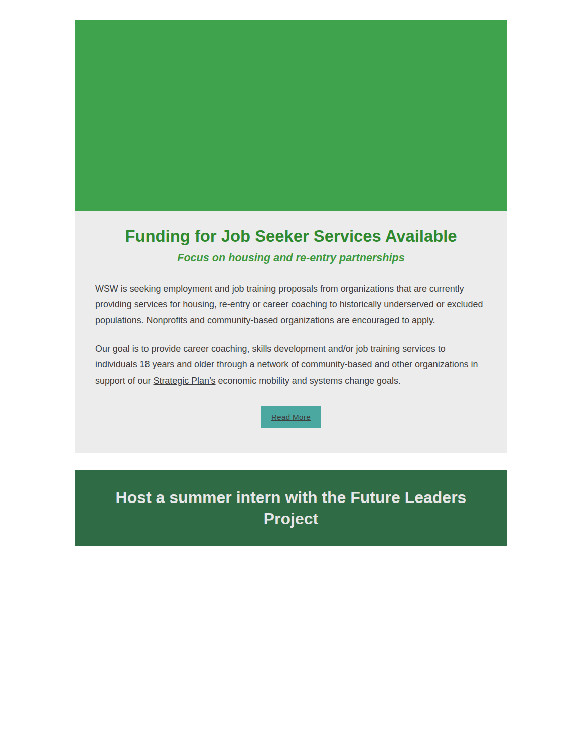Funding for Job Seeker Services Available
Focus on housing and re-entry partnerships
WSW is seeking employment and job training proposals from organizations that are currently providing services for housing, re-entry or career coaching to historically underserved or excluded populations. Nonprofits and community-based organizations are encouraged to apply.
Our goal is to provide career coaching, skills development and/or job training services to individuals 18 years and older through a network of community-based and other organizations in support of our Strategic Plan’s economic mobility and systems change goals.
Read More
Host a summer intern with the Future Leaders Project